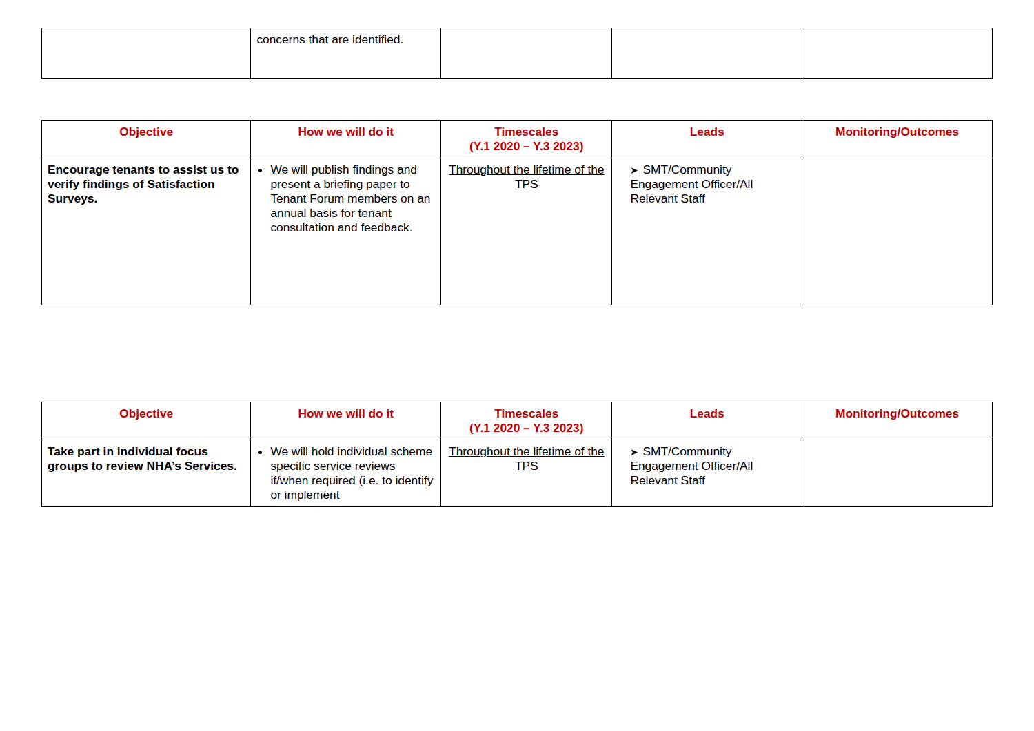| | concerns that are identified. | | | |
| Objective | How we will do it | Timescales (Y.1 2020 – Y.3 2023) | Leads | Monitoring/Outcomes |
| --- | --- | --- | --- | --- |
| Encourage tenants to assist us to verify findings of Satisfaction Surveys. | We will publish findings and present a briefing paper to Tenant Forum members on an annual basis for tenant consultation and feedback. | Throughout the lifetime of the TPS | SMT/Community Engagement Officer/All Relevant Staff | |
| Objective | How we will do it | Timescales (Y.1 2020 – Y.3 2023) | Leads | Monitoring/Outcomes |
| --- | --- | --- | --- | --- |
| Take part in individual focus groups to review NHA’s Services. | We will hold individual scheme specific service reviews if/when required (i.e. to identify or implement | Throughout the lifetime of the TPS | SMT/Community Engagement Officer/All Relevant Staff | |